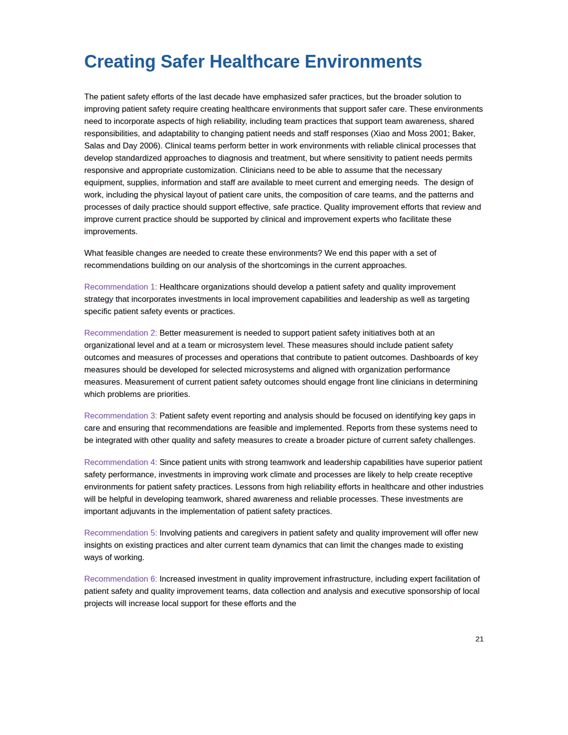Creating Safer Healthcare Environments
The patient safety efforts of the last decade have emphasized safer practices, but the broader solution to improving patient safety require creating healthcare environments that support safer care. These environments need to incorporate aspects of high reliability, including team practices that support team awareness, shared responsibilities, and adaptability to changing patient needs and staff responses (Xiao and Moss 2001; Baker, Salas and Day 2006). Clinical teams perform better in work environments with reliable clinical processes that develop standardized approaches to diagnosis and treatment, but where sensitivity to patient needs permits responsive and appropriate customization. Clinicians need to be able to assume that the necessary equipment, supplies, information and staff are available to meet current and emerging needs. The design of work, including the physical layout of patient care units, the composition of care teams, and the patterns and processes of daily practice should support effective, safe practice. Quality improvement efforts that review and improve current practice should be supported by clinical and improvement experts who facilitate these improvements.
What feasible changes are needed to create these environments? We end this paper with a set of recommendations building on our analysis of the shortcomings in the current approaches.
Recommendation 1: Healthcare organizations should develop a patient safety and quality improvement strategy that incorporates investments in local improvement capabilities and leadership as well as targeting specific patient safety events or practices.
Recommendation 2: Better measurement is needed to support patient safety initiatives both at an organizational level and at a team or microsystem level. These measures should include patient safety outcomes and measures of processes and operations that contribute to patient outcomes. Dashboards of key measures should be developed for selected microsystems and aligned with organization performance measures. Measurement of current patient safety outcomes should engage front line clinicians in determining which problems are priorities.
Recommendation 3: Patient safety event reporting and analysis should be focused on identifying key gaps in care and ensuring that recommendations are feasible and implemented. Reports from these systems need to be integrated with other quality and safety measures to create a broader picture of current safety challenges.
Recommendation 4: Since patient units with strong teamwork and leadership capabilities have superior patient safety performance, investments in improving work climate and processes are likely to help create receptive environments for patient safety practices. Lessons from high reliability efforts in healthcare and other industries will be helpful in developing teamwork, shared awareness and reliable processes. These investments are important adjuvants in the implementation of patient safety practices.
Recommendation 5: Involving patients and caregivers in patient safety and quality improvement will offer new insights on existing practices and alter current team dynamics that can limit the changes made to existing ways of working.
Recommendation 6: Increased investment in quality improvement infrastructure, including expert facilitation of patient safety and quality improvement teams, data collection and analysis and executive sponsorship of local projects will increase local support for these efforts and the
21